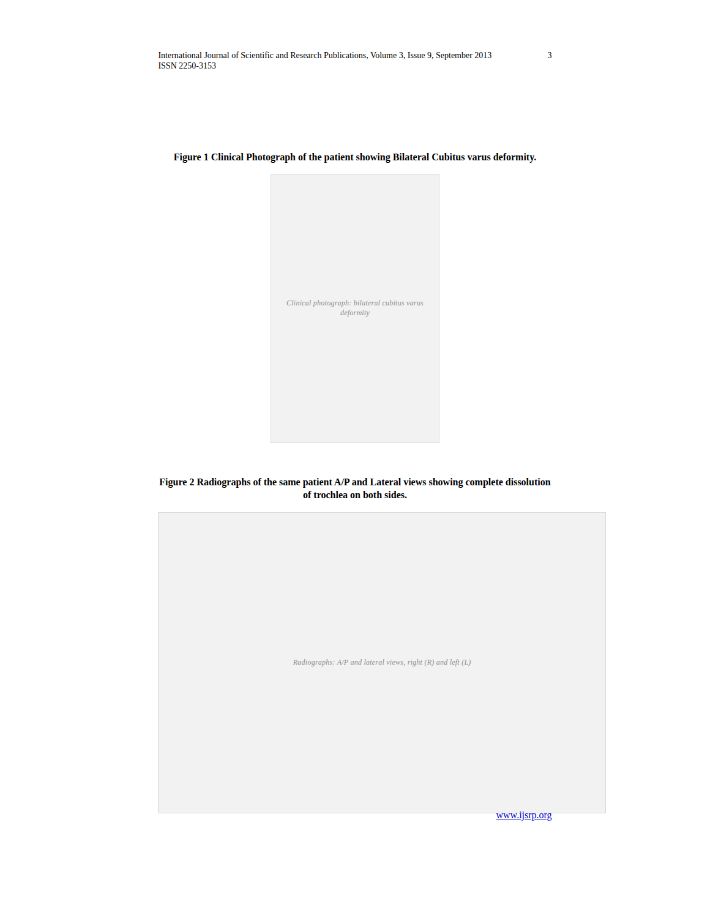3 International Journal of Scientific and Research Publications, Volume 3, Issue 9, September 2013 ISSN 2250-3153
Figure 1 Clinical Photograph of the patient showing Bilateral Cubitus varus deformity.
Clinical photograph: bilateral cubitus varus deformity
Figure 2 Radiographs of the same patient A/P and Lateral views showing complete dissolution of trochlea on both sides.
Radiographs: A/P and lateral views, right (R) and left (L)
www.ijsrp.org